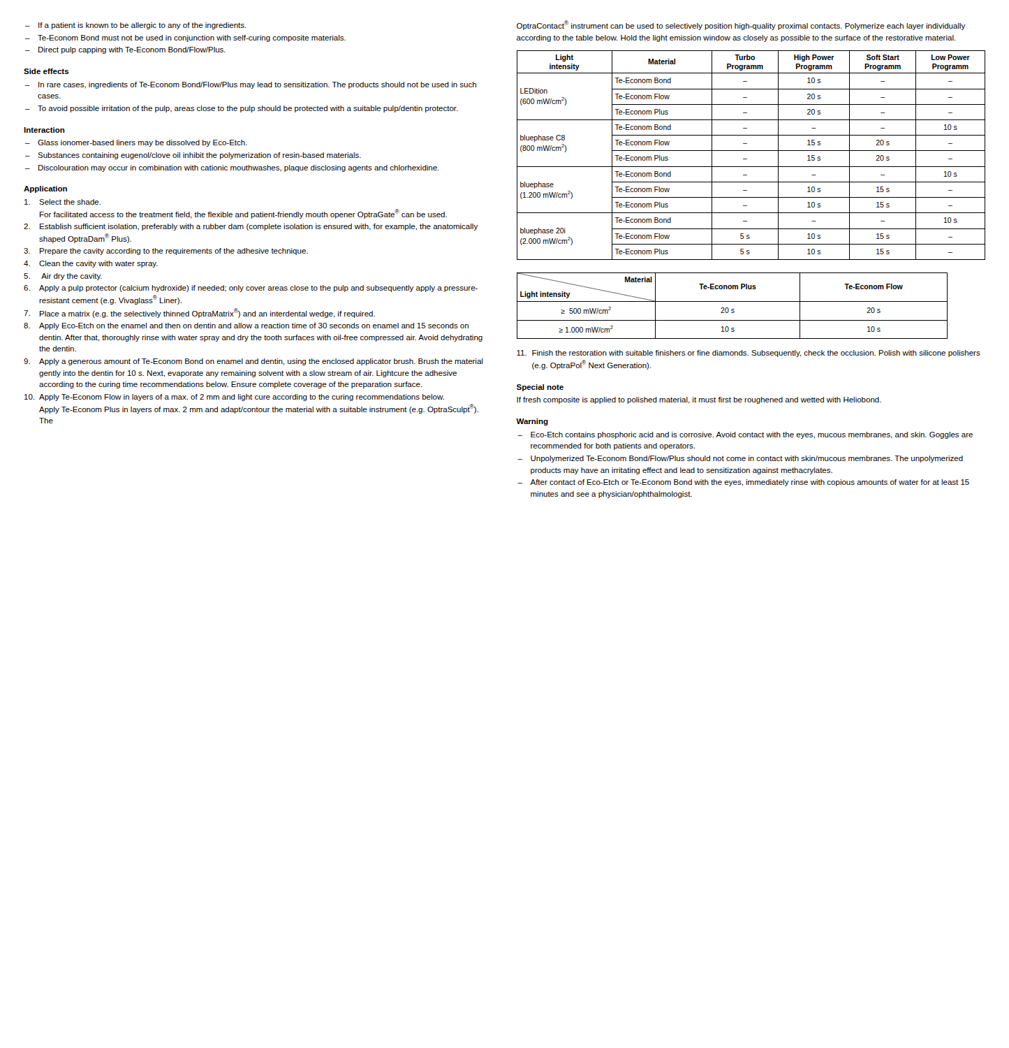If a patient is known to be allergic to any of the ingredients.
Te-Econom Bond must not be used in conjunction with self-curing composite materials.
Direct pulp capping with Te-Econom Bond/Flow/Plus.
Side effects
In rare cases, ingredients of Te-Econom Bond/Flow/Plus may lead to sensitization. The products should not be used in such cases.
To avoid possible irritation of the pulp, areas close to the pulp should be protected with a suitable pulp/dentin protector.
Interaction
Glass ionomer-based liners may be dissolved by Eco-Etch.
Substances containing eugenol/clove oil inhibit the polymerization of resin-based materials.
Discolouration may occur in combination with cationic mouthwashes, plaque disclosing agents and chlorhexidine.
Application
Select the shade.
For facilitated access to the treatment field, the flexible and patient-friendly mouth opener OptraGate® can be used.
Establish sufficient isolation, preferably with a rubber dam (complete isolation is ensured with, for example, the anatomically shaped OptraDam® Plus).
Prepare the cavity according to the requirements of the adhesive technique.
Clean the cavity with water spray.
Air dry the cavity.
Apply a pulp protector (calcium hydroxide) if needed; only cover areas close to the pulp and subsequently apply a pressure-resistant cement (e.g. Vivaglass® Liner).
Place a matrix (e.g. the selectively thinned OptraMatrix®) and an interdental wedge, if required.
Apply Eco-Etch on the enamel and then on dentin and allow a reaction time of 30 seconds on enamel and 15 seconds on dentin. After that, thoroughly rinse with water spray and dry the tooth surfaces with oil-free compressed air. Avoid dehydrating the dentin.
Apply a generous amount of Te-Econom Bond on enamel and dentin, using the enclosed applicator brush. Brush the material gently into the dentin for 10 s. Next, evaporate any remaining solvent with a slow stream of air. Lightcure the adhesive according to the curing time recommendations below. Ensure complete coverage of the preparation surface.
Apply Te-Econom Flow in layers of a max. of 2 mm and light cure according to the curing recommendations below.
Apply Te-Econom Plus in layers of max. 2 mm and adapt/contour the material with a suitable instrument (e.g. OptraSculpt®). The
OptraContact® instrument can be used to selectively position high-quality proximal contacts. Polymerize each layer individually according to the table below. Hold the light emission window as closely as possible to the surface of the restorative material.
| Light intensity | Material | Turbo Programm | High Power Programm | Soft Start Programm | Low Power Programm |
| --- | --- | --- | --- | --- | --- |
| LEDition (600 mW/cm 2 ) | Te-Econom Bond | – | 10 s | – | – |
| Te-Econom Flow | – | 20 s | – | – |
| Te-Econom Plus | – | 20 s | – | – |
| bluephase C8 (800 mW/cm 2 ) | Te-Econom Bond | – | – | – | 10 s |
| Te-Econom Flow | – | 15 s | 20 s | – |
| Te-Econom Plus | – | 15 s | 20 s | – |
| bluephase (1.200 mW/cm 2 ) | Te-Econom Bond | – | – | – | 10 s |
| Te-Econom Flow | – | 10 s | 15 s | – |
| Te-Econom Plus | – | 10 s | 15 s | – |
| bluephase 20i (2.000 mW/cm 2 ) | Te-Econom Bond | – | – | – | 10 s |
| Te-Econom Flow | 5 s | 10 s | 15 s | – |
| Te-Econom Plus | 5 s | 10 s | 15 s | – |
| Material Light intensity | Te-Econom Plus | Te-Econom Flow |
| ≥ 500 mW/cm 2 | 20 s | 20 s |
| ≥ 1.000 mW/cm 2 | 10 s | 10 s |
11. Finish the restoration with suitable finishers or fine diamonds. Subsequently, check the occlusion. Polish with silicone polishers (e.g. OptraPol® Next Generation).
Special note
If fresh composite is applied to polished material, it must first be roughened and wetted with Heliobond.
Warning
Eco-Etch contains phosphoric acid and is corrosive. Avoid contact with the eyes, mucous membranes, and skin. Goggles are recommended for both patients and operators.
Unpolymerized Te-Econom Bond/Flow/Plus should not come in contact with skin/mucous membranes. The unpolymerized products may have an irritating effect and lead to sensitization against methacrylates.
After contact of Eco-Etch or Te-Econom Bond with the eyes, immediately rinse with copious amounts of water for at least 15 minutes and see a physician/ophthalmologist.